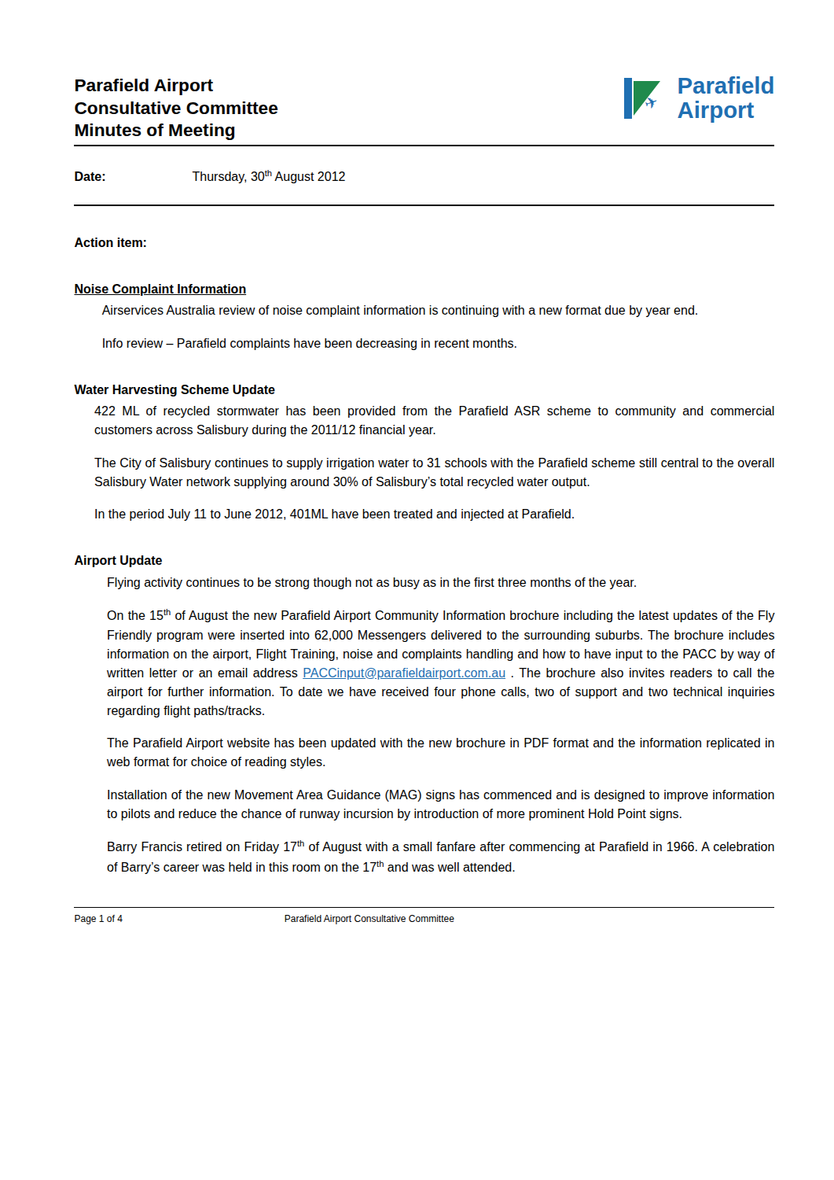Parafield Airport
Consultative Committee
Minutes of Meeting
✈ Parafield
Airport
Date: Thursday, 30th August 2012
Action item:
Noise Complaint Information
Airservices Australia review of noise complaint information is continuing with a new format due by year end.
Info review – Parafield complaints have been decreasing in recent months.
Water Harvesting Scheme Update
422 ML of recycled stormwater has been provided from the Parafield ASR scheme to community and commercial customers across Salisbury during the 2011/12 financial year.
The City of Salisbury continues to supply irrigation water to 31 schools with the Parafield scheme still central to the overall Salisbury Water network supplying around 30% of Salisbury’s total recycled water output.
In the period July 11 to June 2012, 401ML have been treated and injected at Parafield.
Airport Update
Flying activity continues to be strong though not as busy as in the first three months of the year.
On the 15th of August the new Parafield Airport Community Information brochure including the latest updates of the Fly Friendly program were inserted into 62,000 Messengers delivered to the surrounding suburbs. The brochure includes information on the airport, Flight Training, noise and complaints handling and how to have input to the PACC by way of written letter or an email address PACCinput@parafieldairport.com.au . The brochure also invites readers to call the airport for further information. To date we have received four phone calls, two of support and two technical inquiries regarding flight paths/tracks.
The Parafield Airport website has been updated with the new brochure in PDF format and the information replicated in web format for choice of reading styles.
Installation of the new Movement Area Guidance (MAG) signs has commenced and is designed to improve information to pilots and reduce the chance of runway incursion by introduction of more prominent Hold Point signs.
Barry Francis retired on Friday 17th of August with a small fanfare after commencing at Parafield in 1966. A celebration of Barry’s career was held in this room on the 17th and was well attended.
Page 1 of 4
Parafield Airport Consultative Committee